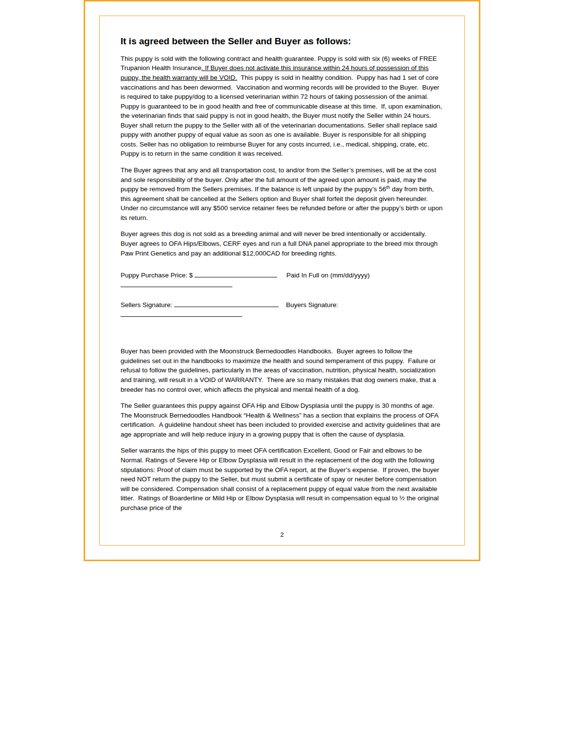It is agreed between the Seller and Buyer as follows:
This puppy is sold with the following contract and health guarantee. Puppy is sold with six (6) weeks of FREE Trupanion Health Insurance. If Buyer does not activate this insurance within 24 hours of possession of this puppy, the health warranty will be VOID. This puppy is sold in healthy condition. Puppy has had 1 set of core vaccinations and has been dewormed. Vaccination and worming records will be provided to the Buyer. Buyer is required to take puppy/dog to a licensed veterinarian within 72 hours of taking possession of the animal. Puppy is guaranteed to be in good health and free of communicable disease at this time. If, upon examination, the veterinarian finds that said puppy is not in good health, the Buyer must notify the Seller within 24 hours. Buyer shall return the puppy to the Seller with all of the veterinarian documentations. Seller shall replace said puppy with another puppy of equal value as soon as one is available. Buyer is responsible for all shipping costs. Seller has no obligation to reimburse Buyer for any costs incurred, i.e., medical, shipping, crate, etc. Puppy is to return in the same condition it was received.
The Buyer agrees that any and all transportation cost, to and/or from the Seller’s premises, will be at the cost and sole responsibility of the buyer. Only after the full amount of the agreed upon amount is paid, may the puppy be removed from the Sellers premises. If the balance is left unpaid by the puppy’s 56th day from birth, this agreement shall be cancelled at the Sellers option and Buyer shall forfeit the deposit given hereunder. Under no circumstance will any $500 service retainer fees be refunded before or after the puppy’s birth or upon its return.
Buyer agrees this dog is not sold as a breeding animal and will never be bred intentionally or accidentally. Buyer agrees to OFA Hips/Elbows, CERF eyes and run a full DNA panel appropriate to the breed mix through Paw Print Genetics and pay an additional $12,000CAD for breeding rights.
Puppy Purchase Price: $ Paid In Full on (mm/dd/yyyy)
Sellers Signature: Buyers Signature:
Buyer has been provided with the Moonstruck Bernedoodles Handbooks. Buyer agrees to follow the guidelines set out in the handbooks to maximize the health and sound temperament of this puppy. Failure or refusal to follow the guidelines, particularly in the areas of vaccination, nutrition, physical health, socialization and training, will result in a VOID of WARRANTY. There are so many mistakes that dog owners make, that a breeder has no control over, which affects the physical and mental health of a dog.
The Seller guarantees this puppy against OFA Hip and Elbow Dysplasia until the puppy is 30 months of age. The Moonstruck Bernedoodles Handbook “Health & Wellness” has a section that explains the process of OFA certification. A guideline handout sheet has been included to provided exercise and activity guidelines that are age appropriate and will help reduce injury in a growing puppy that is often the cause of dysplasia.
Seller warrants the hips of this puppy to meet OFA certification Excellent, Good or Fair and elbows to be Normal. Ratings of Severe Hip or Elbow Dysplasia will result in the replacement of the dog with the following stipulations: Proof of claim must be supported by the OFA report, at the Buyer’s expense. If proven, the buyer need NOT return the puppy to the Seller, but must submit a certificate of spay or neuter before compensation will be considered. Compensation shall consist of a replacement puppy of equal value from the next available litter. Ratings of Boarderline or Mild Hip or Elbow Dysplasia will result in compensation equal to ½ the original purchase price of the
2